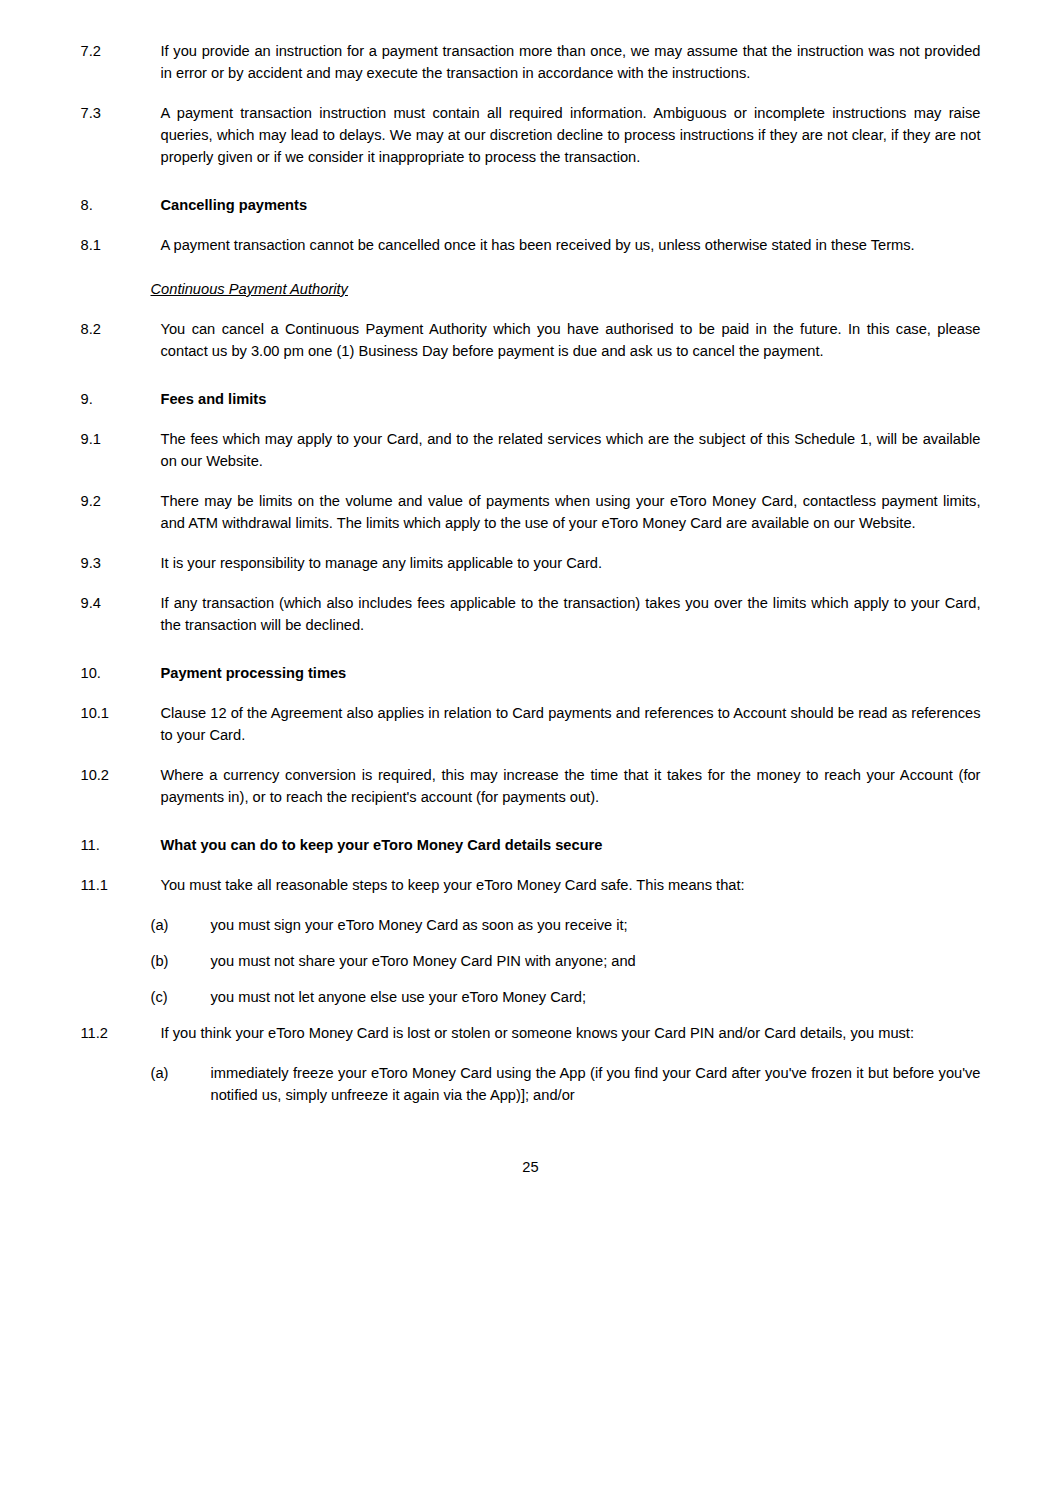7.2
If you provide an instruction for a payment transaction more than once, we may assume that the instruction was not provided in error or by accident and may execute the transaction in accordance with the instructions.
7.3
A payment transaction instruction must contain all required information. Ambiguous or incomplete instructions may raise queries, which may lead to delays. We may at our discretion decline to process instructions if they are not clear, if they are not properly given or if we consider it inappropriate to process the transaction.
8.
Cancelling payments
8.1
A payment transaction cannot be cancelled once it has been received by us, unless otherwise stated in these Terms.
Continuous Payment Authority
8.2
You can cancel a Continuous Payment Authority which you have authorised to be paid in the future. In this case, please contact us by 3.00 pm one (1) Business Day before payment is due and ask us to cancel the payment.
9.
Fees and limits
9.1
The fees which may apply to your Card, and to the related services which are the subject of this Schedule 1, will be available on our Website.
9.2
There may be limits on the volume and value of payments when using your eToro Money Card, contactless payment limits, and ATM withdrawal limits. The limits which apply to the use of your eToro Money Card are available on our Website.
9.3
It is your responsibility to manage any limits applicable to your Card.
9.4
If any transaction (which also includes fees applicable to the transaction) takes you over the limits which apply to your Card, the transaction will be declined.
10.
Payment processing times
10.1
Clause 12 of the Agreement also applies in relation to Card payments and references to Account should be read as references to your Card.
10.2
Where a currency conversion is required, this may increase the time that it takes for the money to reach your Account (for payments in), or to reach the recipient's account (for payments out).
11.
What you can do to keep your eToro Money Card details secure
11.1
You must take all reasonable steps to keep your eToro Money Card safe. This means that:
(a)
you must sign your eToro Money Card as soon as you receive it;
(b)
you must not share your eToro Money Card PIN with anyone; and
(c)
you must not let anyone else use your eToro Money Card;
11.2
If you think your eToro Money Card is lost or stolen or someone knows your Card PIN and/or Card details, you must:
(a)
immediately freeze your eToro Money Card using the App (if you find your Card after you've frozen it but before you've notified us, simply unfreeze it again via the App)]; and/or
25